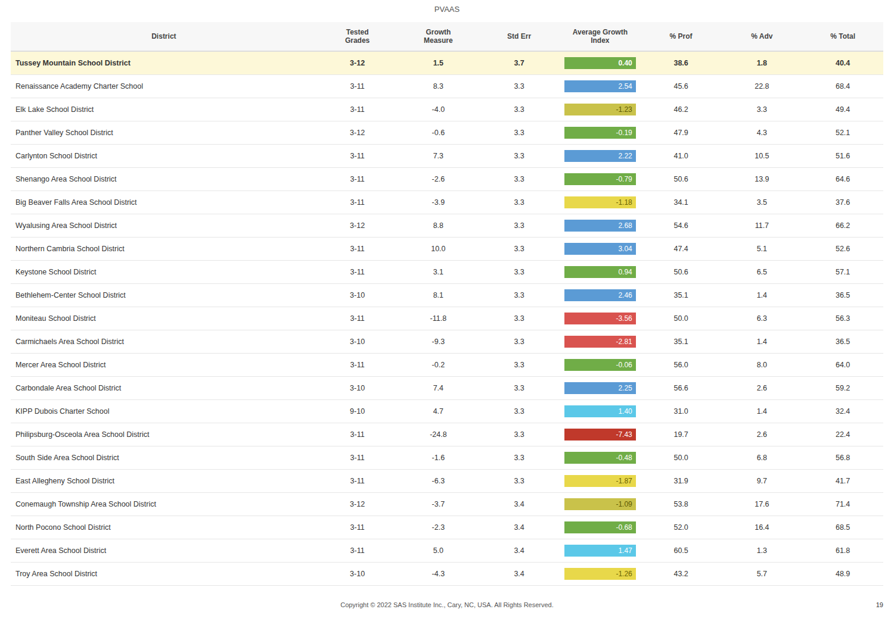PVAAS
| District | Tested Grades | Growth Measure | Std Err | Average Growth Index | % Prof | % Adv | % Total |
| --- | --- | --- | --- | --- | --- | --- | --- |
| Tussey Mountain School District | 3-12 | 1.5 | 3.7 | 0.40 | 38.6 | 1.8 | 40.4 |
| Renaissance Academy Charter School | 3-11 | 8.3 | 3.3 | 2.54 | 45.6 | 22.8 | 68.4 |
| Elk Lake School District | 3-11 | -4.0 | 3.3 | -1.23 | 46.2 | 3.3 | 49.4 |
| Panther Valley School District | 3-12 | -0.6 | 3.3 | -0.19 | 47.9 | 4.3 | 52.1 |
| Carlynton School District | 3-11 | 7.3 | 3.3 | 2.22 | 41.0 | 10.5 | 51.6 |
| Shenango Area School District | 3-11 | -2.6 | 3.3 | -0.79 | 50.6 | 13.9 | 64.6 |
| Big Beaver Falls Area School District | 3-11 | -3.9 | 3.3 | -1.18 | 34.1 | 3.5 | 37.6 |
| Wyalusing Area School District | 3-12 | 8.8 | 3.3 | 2.68 | 54.6 | 11.7 | 66.2 |
| Northern Cambria School District | 3-11 | 10.0 | 3.3 | 3.04 | 47.4 | 5.1 | 52.6 |
| Keystone School District | 3-11 | 3.1 | 3.3 | 0.94 | 50.6 | 6.5 | 57.1 |
| Bethlehem-Center School District | 3-10 | 8.1 | 3.3 | 2.46 | 35.1 | 1.4 | 36.5 |
| Moniteau School District | 3-11 | -11.8 | 3.3 | -3.56 | 50.0 | 6.3 | 56.3 |
| Carmichaels Area School District | 3-10 | -9.3 | 3.3 | -2.81 | 35.1 | 1.4 | 36.5 |
| Mercer Area School District | 3-11 | -0.2 | 3.3 | -0.06 | 56.0 | 8.0 | 64.0 |
| Carbondale Area School District | 3-10 | 7.4 | 3.3 | 2.25 | 56.6 | 2.6 | 59.2 |
| KIPP Dubois Charter School | 9-10 | 4.7 | 3.3 | 1.40 | 31.0 | 1.4 | 32.4 |
| Philipsburg-Osceola Area School District | 3-11 | -24.8 | 3.3 | -7.43 | 19.7 | 2.6 | 22.4 |
| South Side Area School District | 3-11 | -1.6 | 3.3 | -0.48 | 50.0 | 6.8 | 56.8 |
| East Allegheny School District | 3-11 | -6.3 | 3.3 | -1.87 | 31.9 | 9.7 | 41.7 |
| Conemaugh Township Area School District | 3-12 | -3.7 | 3.4 | -1.09 | 53.8 | 17.6 | 71.4 |
| North Pocono School District | 3-11 | -2.3 | 3.4 | -0.68 | 52.0 | 16.4 | 68.5 |
| Everett Area School District | 3-11 | 5.0 | 3.4 | 1.47 | 60.5 | 1.3 | 61.8 |
| Troy Area School District | 3-10 | -4.3 | 3.4 | -1.26 | 43.2 | 5.7 | 48.9 |
Copyright © 2022 SAS Institute Inc., Cary, NC, USA. All Rights Reserved. 19